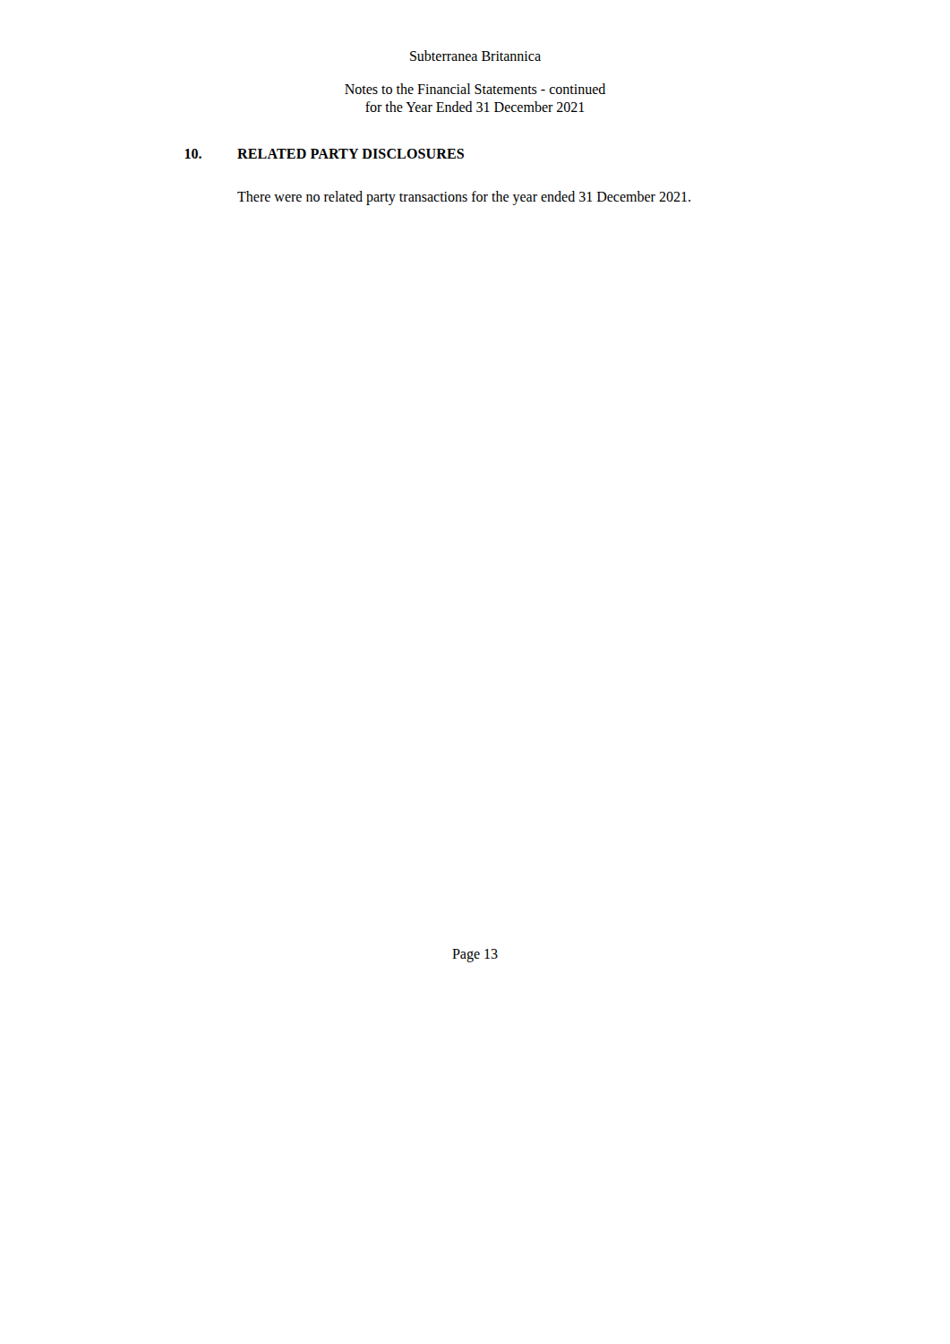Subterranea Britannica
Notes to the Financial Statements - continued
for the Year Ended 31 December 2021
10.
RELATED PARTY DISCLOSURES
There were no related party transactions for the year ended 31 December 2021.
Page 13